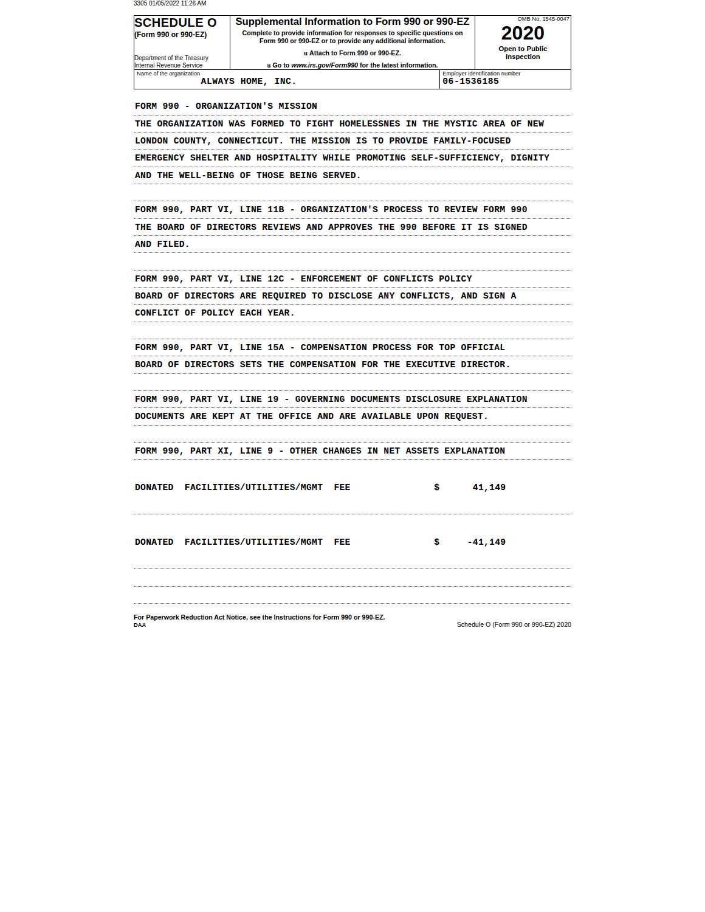3305 01/05/2022 11:26 AM
| SCHEDULE O (Form 990 or 990-EZ) Department of the Treasury Internal Revenue Service | Supplemental Information to Form 990 or 990-EZ Complete to provide information for responses to specific questions on Form 990 or 990-EZ or to provide any additional information. u Attach to Form 990 or 990-EZ. u Go to www.irs.gov/Form990 for the latest information. | OMB No. 1545-0047 2020 Open to Public Inspection |
| Name of the organization ALWAYS HOME, INC. | Employer identification number 06-1536185 |
FORM 990 - ORGANIZATION'S MISSION
THE ORGANIZATION WAS FORMED TO FIGHT HOMELESSNES IN THE MYSTIC AREA OF NEW
LONDON COUNTY, CONNECTICUT. THE MISSION IS TO PROVIDE FAMILY-FOCUSED
EMERGENCY SHELTER AND HOSPITALITY WHILE PROMOTING SELF-SUFFICIENCY, DIGNITY
AND THE WELL-BEING OF THOSE BEING SERVED.
FORM 990, PART VI, LINE 11B - ORGANIZATION'S PROCESS TO REVIEW FORM 990
THE BOARD OF DIRECTORS REVIEWS AND APPROVES THE 990 BEFORE IT IS SIGNED
AND FILED.
FORM 990, PART VI, LINE 12C - ENFORCEMENT OF CONFLICTS POLICY
BOARD OF DIRECTORS ARE REQUIRED TO DISCLOSE ANY CONFLICTS, AND SIGN A
CONFLICT OF POLICY EACH YEAR.
FORM 990, PART VI, LINE 15A - COMPENSATION PROCESS FOR TOP OFFICIAL
BOARD OF DIRECTORS SETS THE COMPENSATION FOR THE EXECUTIVE DIRECTOR.
FORM 990, PART VI, LINE 19 - GOVERNING DOCUMENTS DISCLOSURE EXPLANATION
DOCUMENTS ARE KEPT AT THE OFFICE AND ARE AVAILABLE UPON REQUEST.
FORM 990, PART XI, LINE 9 - OTHER CHANGES IN NET ASSETS EXPLANATION
DONATED FACILITIES/UTILITIES/MGMT FEE $ 41,149
DONATED FACILITIES/UTILITIES/MGMT FEE $ -41,149
For Paperwork Reduction Act Notice, see the Instructions for Form 990 or 990-EZ.
DAA
Schedule O (Form 990 or 990-EZ) 2020